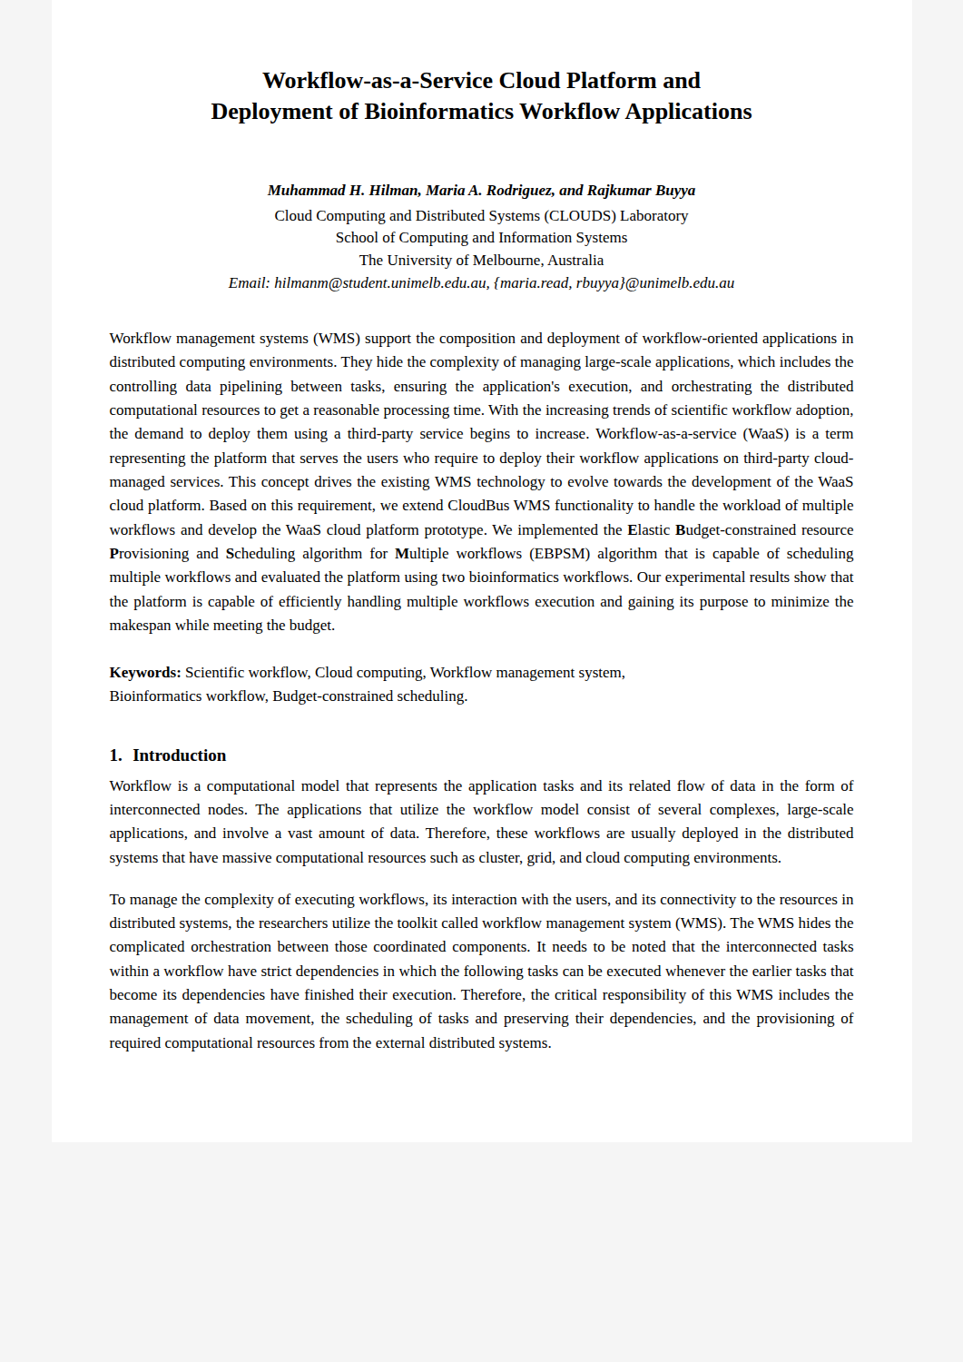Workflow-as-a-Service Cloud Platform and
Deployment of Bioinformatics Workflow Applications
Muhammad H. Hilman, Maria A. Rodriguez, and Rajkumar Buyya
Cloud Computing and Distributed Systems (CLOUDS) Laboratory
School of Computing and Information Systems
The University of Melbourne, Australia
Email: hilmanm@student.unimelb.edu.au, {maria.read, rbuyya}@unimelb.edu.au
Workflow management systems (WMS) support the composition and deployment of workflow-oriented applications in distributed computing environments. They hide the complexity of managing large-scale applications, which includes the controlling data pipelining between tasks, ensuring the application's execution, and orchestrating the distributed computational resources to get a reasonable processing time. With the increasing trends of scientific workflow adoption, the demand to deploy them using a third-party service begins to increase. Workflow-as-a-service (WaaS) is a term representing the platform that serves the users who require to deploy their workflow applications on third-party cloud-managed services. This concept drives the existing WMS technology to evolve towards the development of the WaaS cloud platform. Based on this requirement, we extend CloudBus WMS functionality to handle the workload of multiple workflows and develop the WaaS cloud platform prototype. We implemented the Elastic Budget-constrained resource Provisioning and Scheduling algorithm for Multiple workflows (EBPSM) algorithm that is capable of scheduling multiple workflows and evaluated the platform using two bioinformatics workflows. Our experimental results show that the platform is capable of efficiently handling multiple workflows execution and gaining its purpose to minimize the makespan while meeting the budget.
Keywords: Scientific workflow, Cloud computing, Workflow management system,
Bioinformatics workflow, Budget-constrained scheduling.
1. Introduction
Workflow is a computational model that represents the application tasks and its related flow of data in the form of interconnected nodes. The applications that utilize the workflow model consist of several complexes, large-scale applications, and involve a vast amount of data. Therefore, these workflows are usually deployed in the distributed systems that have massive computational resources such as cluster, grid, and cloud computing environments.
To manage the complexity of executing workflows, its interaction with the users, and its connectivity to the resources in distributed systems, the researchers utilize the toolkit called workflow management system (WMS). The WMS hides the complicated orchestration between those coordinated components. It needs to be noted that the interconnected tasks within a workflow have strict dependencies in which the following tasks can be executed whenever the earlier tasks that become its dependencies have finished their execution. Therefore, the critical responsibility of this WMS includes the management of data movement, the scheduling of tasks and preserving their dependencies, and the provisioning of required computational resources from the external distributed systems.